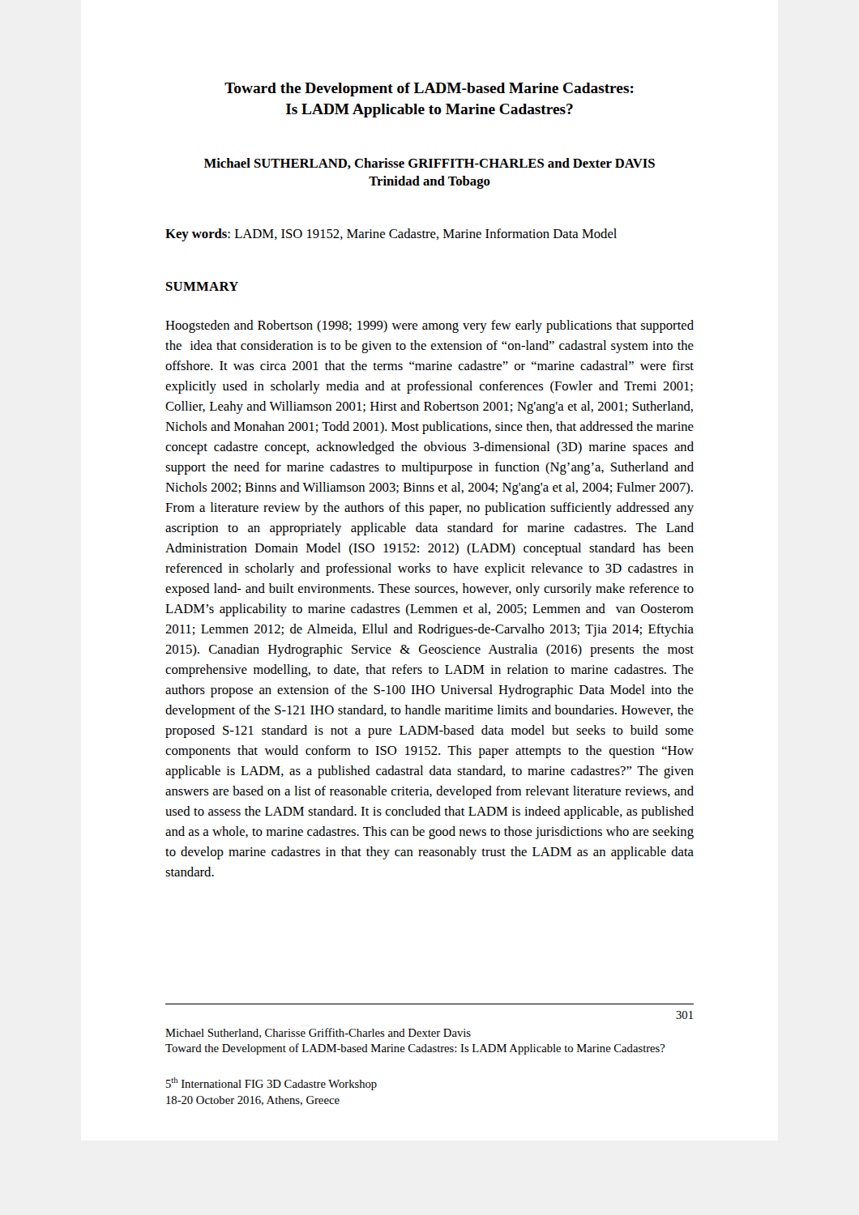Toward the Development of LADM-based Marine Cadastres:
Is LADM Applicable to Marine Cadastres?
Michael SUTHERLAND, Charisse GRIFFITH-CHARLES and Dexter DAVIS
Trinidad and Tobago
Key words: LADM, ISO 19152, Marine Cadastre, Marine Information Data Model
SUMMARY
Hoogsteden and Robertson (1998; 1999) were among very few early publications that supported the idea that consideration is to be given to the extension of “on-land” cadastral system into the offshore. It was circa 2001 that the terms “marine cadastre” or “marine cadastral” were first explicitly used in scholarly media and at professional conferences (Fowler and Tremi 2001; Collier, Leahy and Williamson 2001; Hirst and Robertson 2001; Ng'ang'a et al, 2001; Sutherland, Nichols and Monahan 2001; Todd 2001). Most publications, since then, that addressed the marine concept cadastre concept, acknowledged the obvious 3-dimensional (3D) marine spaces and support the need for marine cadastres to multipurpose in function (Ng’ang’a, Sutherland and Nichols 2002; Binns and Williamson 2003; Binns et al, 2004; Ng'ang'a et al, 2004; Fulmer 2007). From a literature review by the authors of this paper, no publication sufficiently addressed any ascription to an appropriately applicable data standard for marine cadastres. The Land Administration Domain Model (ISO 19152: 2012) (LADM) conceptual standard has been referenced in scholarly and professional works to have explicit relevance to 3D cadastres in exposed land- and built environments. These sources, however, only cursorily make reference to LADM’s applicability to marine cadastres (Lemmen et al, 2005; Lemmen and van Oosterom 2011; Lemmen 2012; de Almeida, Ellul and Rodrigues-de-Carvalho 2013; Tjia 2014; Eftychia 2015). Canadian Hydrographic Service & Geoscience Australia (2016) presents the most comprehensive modelling, to date, that refers to LADM in relation to marine cadastres. The authors propose an extension of the S-100 IHO Universal Hydrographic Data Model into the development of the S-121 IHO standard, to handle maritime limits and boundaries. However, the proposed S-121 standard is not a pure LADM-based data model but seeks to build some components that would conform to ISO 19152. This paper attempts to the question “How applicable is LADM, as a published cadastral data standard, to marine cadastres?” The given answers are based on a list of reasonable criteria, developed from relevant literature reviews, and used to assess the LADM standard. It is concluded that LADM is indeed applicable, as published and as a whole, to marine cadastres. This can be good news to those jurisdictions who are seeking to develop marine cadastres in that they can reasonably trust the LADM as an applicable data standard.
301
Michael Sutherland, Charisse Griffith-Charles and Dexter Davis
Toward the Development of LADM-based Marine Cadastres: Is LADM Applicable to Marine Cadastres?
5th International FIG 3D Cadastre Workshop
18-20 October 2016, Athens, Greece